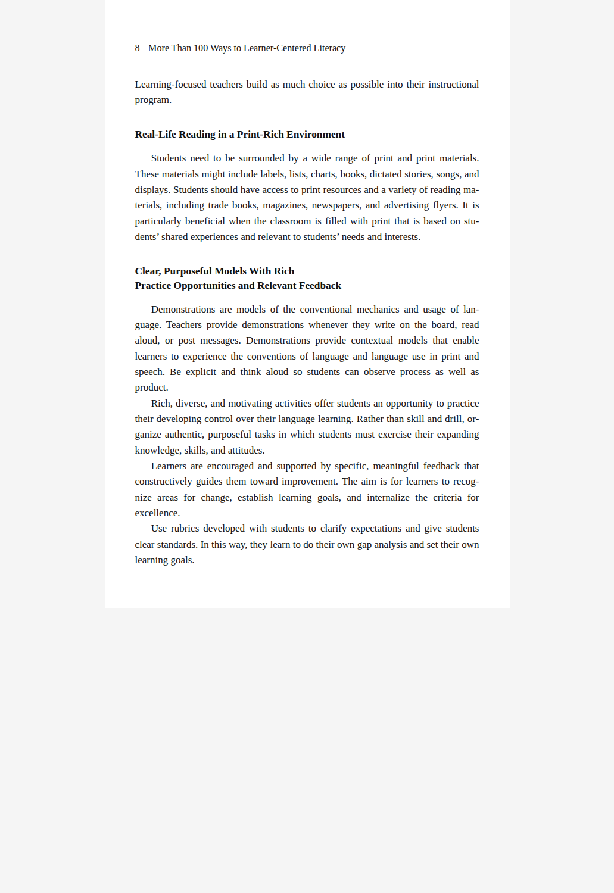8 More Than 100 Ways to Learner-Centered Literacy
Learning-focused teachers build as much choice as possible into their instructional program.
Real-Life Reading in a Print-Rich Environment
Students need to be surrounded by a wide range of print and print materials. These materials might include labels, lists, charts, books, dictated stories, songs, and displays. Students should have access to print resources and a variety of reading materials, including trade books, magazines, newspapers, and advertising flyers. It is particularly beneficial when the classroom is filled with print that is based on students’ shared experiences and relevant to students’ needs and interests.
Clear, Purposeful Models With Rich
Practice Opportunities and Relevant Feedback
Demonstrations are models of the conventional mechanics and usage of language. Teachers provide demonstrations whenever they write on the board, read aloud, or post messages. Demonstrations provide contextual models that enable learners to experience the conventions of language and language use in print and speech. Be explicit and think aloud so students can observe process as well as product.
Rich, diverse, and motivating activities offer students an opportunity to practice their developing control over their language learning. Rather than skill and drill, organize authentic, purposeful tasks in which students must exercise their expanding knowledge, skills, and attitudes.
Learners are encouraged and supported by specific, meaningful feedback that constructively guides them toward improvement. The aim is for learners to recognize areas for change, establish learning goals, and internalize the criteria for excellence.
Use rubrics developed with students to clarify expectations and give students clear standards. In this way, they learn to do their own gap analysis and set their own learning goals.